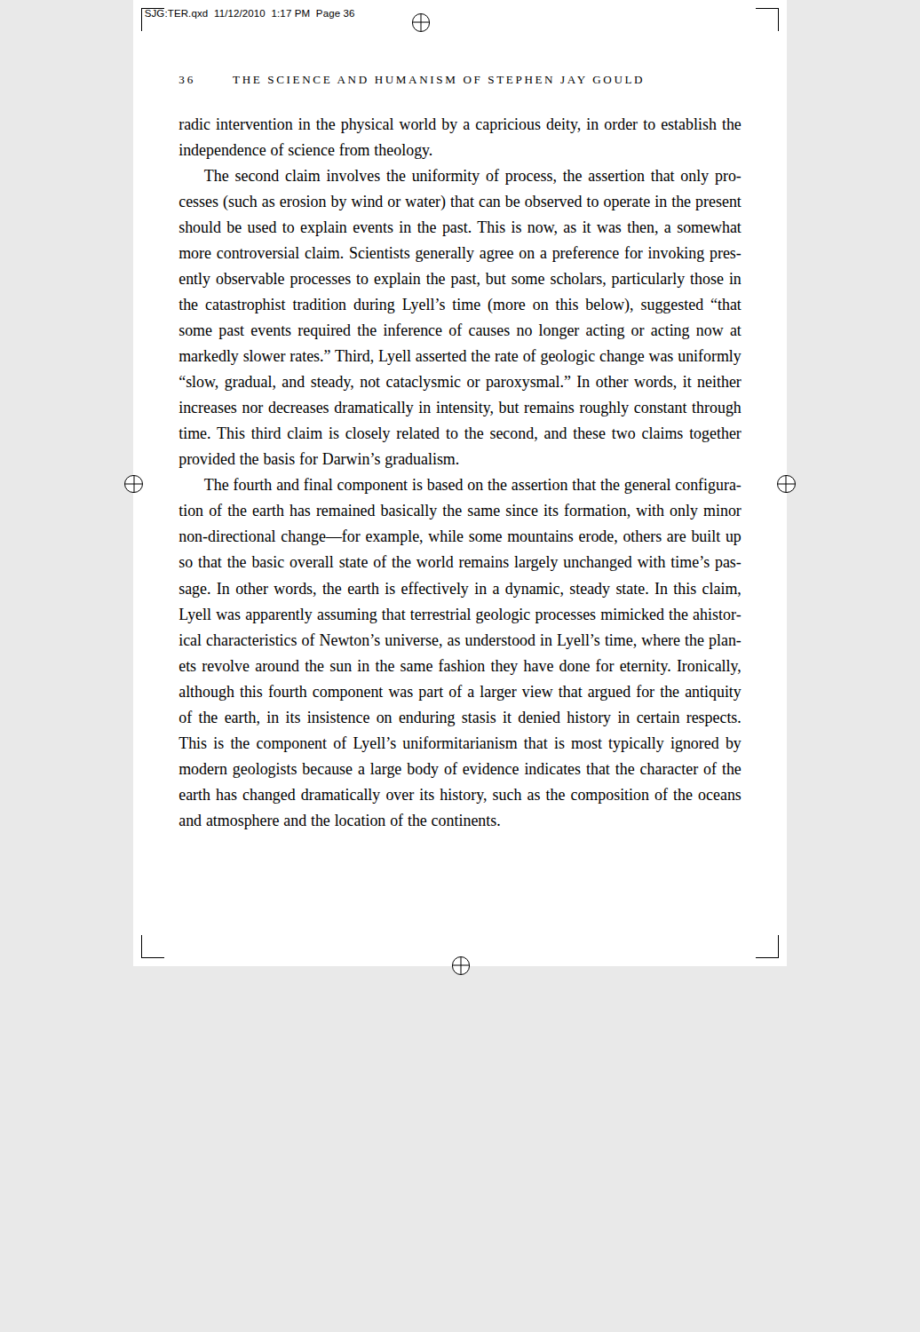SJG:TER.qxd 11/12/2010 1:17 PM Page 36
36 The Science and Humanism of Stephen Jay Gould
radic intervention in the physical world by a capricious deity, in order to establish the independence of science from theology.
The second claim involves the uniformity of process, the assertion that only processes (such as erosion by wind or water) that can be observed to operate in the present should be used to explain events in the past. This is now, as it was then, a somewhat more controversial claim. Scientists generally agree on a preference for invoking presently observable processes to explain the past, but some scholars, particularly those in the catastrophist tradition during Lyell’s time (more on this below), suggested “that some past events required the inference of causes no longer acting or acting now at markedly slower rates.” Third, Lyell asserted the rate of geologic change was uniformly “slow, gradual, and steady, not cataclysmic or paroxysmal.” In other words, it neither increases nor decreases dramatically in intensity, but remains roughly constant through time. This third claim is closely related to the second, and these two claims together provided the basis for Darwin’s gradualism.
The fourth and final component is based on the assertion that the general configuration of the earth has remained basically the same since its formation, with only minor non-directional change—for example, while some mountains erode, others are built up so that the basic overall state of the world remains largely unchanged with time’s passage. In other words, the earth is effectively in a dynamic, steady state. In this claim, Lyell was apparently assuming that terrestrial geologic processes mimicked the ahistorical characteristics of Newton’s universe, as understood in Lyell’s time, where the planets revolve around the sun in the same fashion they have done for eternity. Ironically, although this fourth component was part of a larger view that argued for the antiquity of the earth, in its insistence on enduring stasis it denied history in certain respects. This is the component of Lyell’s uniformitarianism that is most typically ignored by modern geologists because a large body of evidence indicates that the character of the earth has changed dramatically over its history, such as the composition of the oceans and atmosphere and the location of the continents.